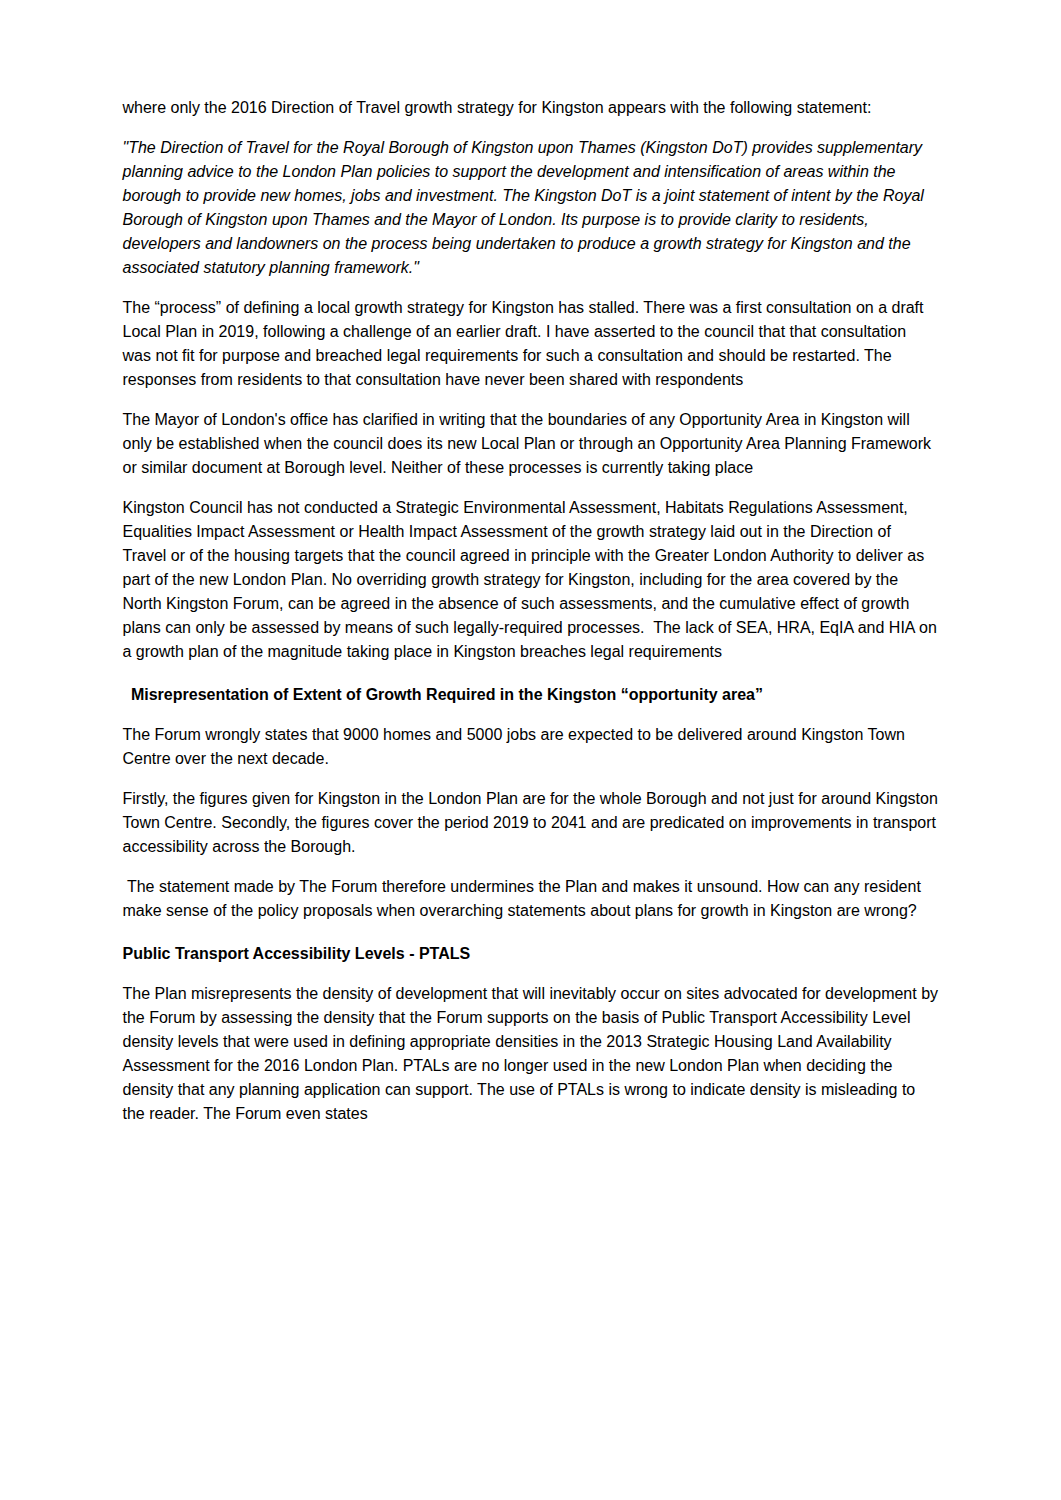where only the 2016 Direction of Travel growth strategy for Kingston appears with the following statement:
"The Direction of Travel for the Royal Borough of Kingston upon Thames (Kingston DoT) provides supplementary planning advice to the London Plan policies to support the development and intensification of areas within the borough to provide new homes, jobs and investment. The Kingston DoT is a joint statement of intent by the Royal Borough of Kingston upon Thames and the Mayor of London. Its purpose is to provide clarity to residents, developers and landowners on the process being undertaken to produce a growth strategy for Kingston and the associated statutory planning framework."
The “process” of defining a local growth strategy for Kingston has stalled. There was a first consultation on a draft Local Plan in 2019, following a challenge of an earlier draft. I have asserted to the council that that consultation was not fit for purpose and breached legal requirements for such a consultation and should be restarted. The responses from residents to that consultation have never been shared with respondents
The Mayor of London's office has clarified in writing that the boundaries of any Opportunity Area in Kingston will only be established when the council does its new Local Plan or through an Opportunity Area Planning Framework or similar document at Borough level. Neither of these processes is currently taking place
Kingston Council has not conducted a Strategic Environmental Assessment, Habitats Regulations Assessment, Equalities Impact Assessment or Health Impact Assessment of the growth strategy laid out in the Direction of Travel or of the housing targets that the council agreed in principle with the Greater London Authority to deliver as part of the new London Plan. No overriding growth strategy for Kingston, including for the area covered by the North Kingston Forum, can be agreed in the absence of such assessments, and the cumulative effect of growth plans can only be assessed by means of such legally-required processes. The lack of SEA, HRA, EqIA and HIA on a growth plan of the magnitude taking place in Kingston breaches legal requirements
Misrepresentation of Extent of Growth Required in the Kingston “opportunity area”
The Forum wrongly states that 9000 homes and 5000 jobs are expected to be delivered around Kingston Town Centre over the next decade.
Firstly, the figures given for Kingston in the London Plan are for the whole Borough and not just for around Kingston Town Centre. Secondly, the figures cover the period 2019 to 2041 and are predicated on improvements in transport accessibility across the Borough.
The statement made by The Forum therefore undermines the Plan and makes it unsound. How can any resident make sense of the policy proposals when overarching statements about plans for growth in Kingston are wrong?
Public Transport Accessibility Levels - PTALS
The Plan misrepresents the density of development that will inevitably occur on sites advocated for development by the Forum by assessing the density that the Forum supports on the basis of Public Transport Accessibility Level density levels that were used in defining appropriate densities in the 2013 Strategic Housing Land Availability Assessment for the 2016 London Plan. PTALs are no longer used in the new London Plan when deciding the density that any planning application can support. The use of PTALs is wrong to indicate density is misleading to the reader. The Forum even states